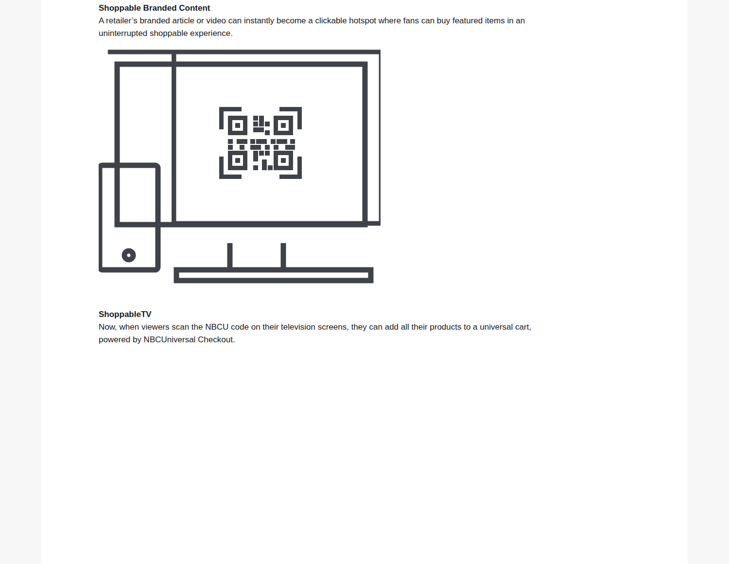Shoppable Branded Content
A retailer’s branded article or video can instantly become a clickable hotspot where fans can buy featured items in an uninterrupted shoppable experience.
ShoppableTV
Now, when viewers scan the NBCU code on their television screens, they can add all their products to a universal cart, powered by NBCUniversal Checkout.